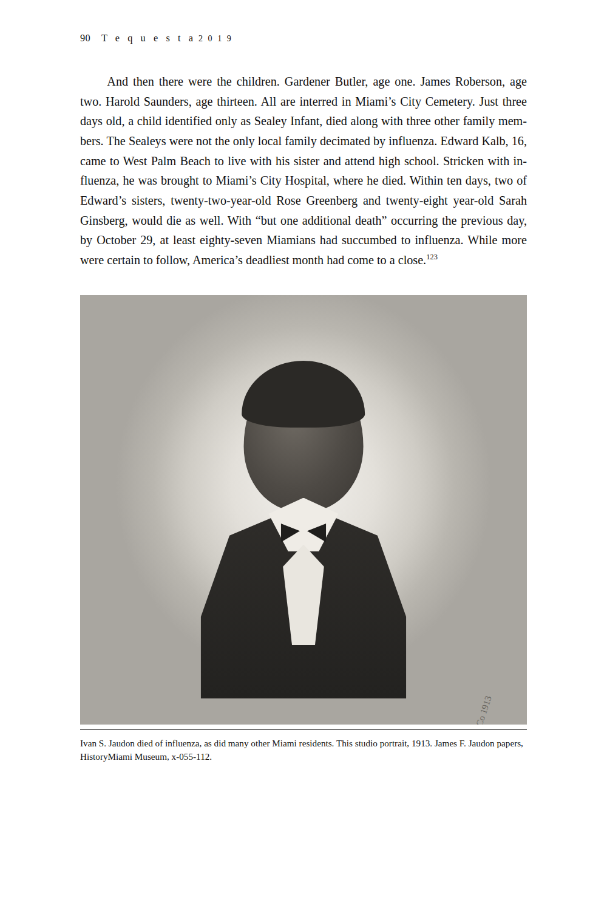90 T e q u e s t a 2 0 1 9
And then there were the children. Gardener Butler, age one. James Roberson, age two. Harold Saunders, age thirteen. All are interred in Miami’s City Cemetery. Just three days old, a child identified only as Sealey Infant, died along with three other family members. The Sealeys were not the only local family decimated by influenza. Edward Kalb, 16, came to West Palm Beach to live with his sister and attend high school. Stricken with influenza, he was brought to Miami’s City Hospital, where he died. Within ten days, two of Edward’s sisters, twenty-two-year-old Rose Greenberg and twenty-eight year-old Sarah Ginsberg, would die as well. With “but one additional death” occurring the previous day, by October 29, at least eighty-seven Miamians had succumbed to influenza. While more were certain to follow, America’s deadliest month had come to a close.123
Jaudon & Co 1913
Ivan S. Jaudon died of influenza, as did many other Miami residents. This studio portrait, 1913. James F. Jaudon papers, HistoryMiami Museum, x-055-112.